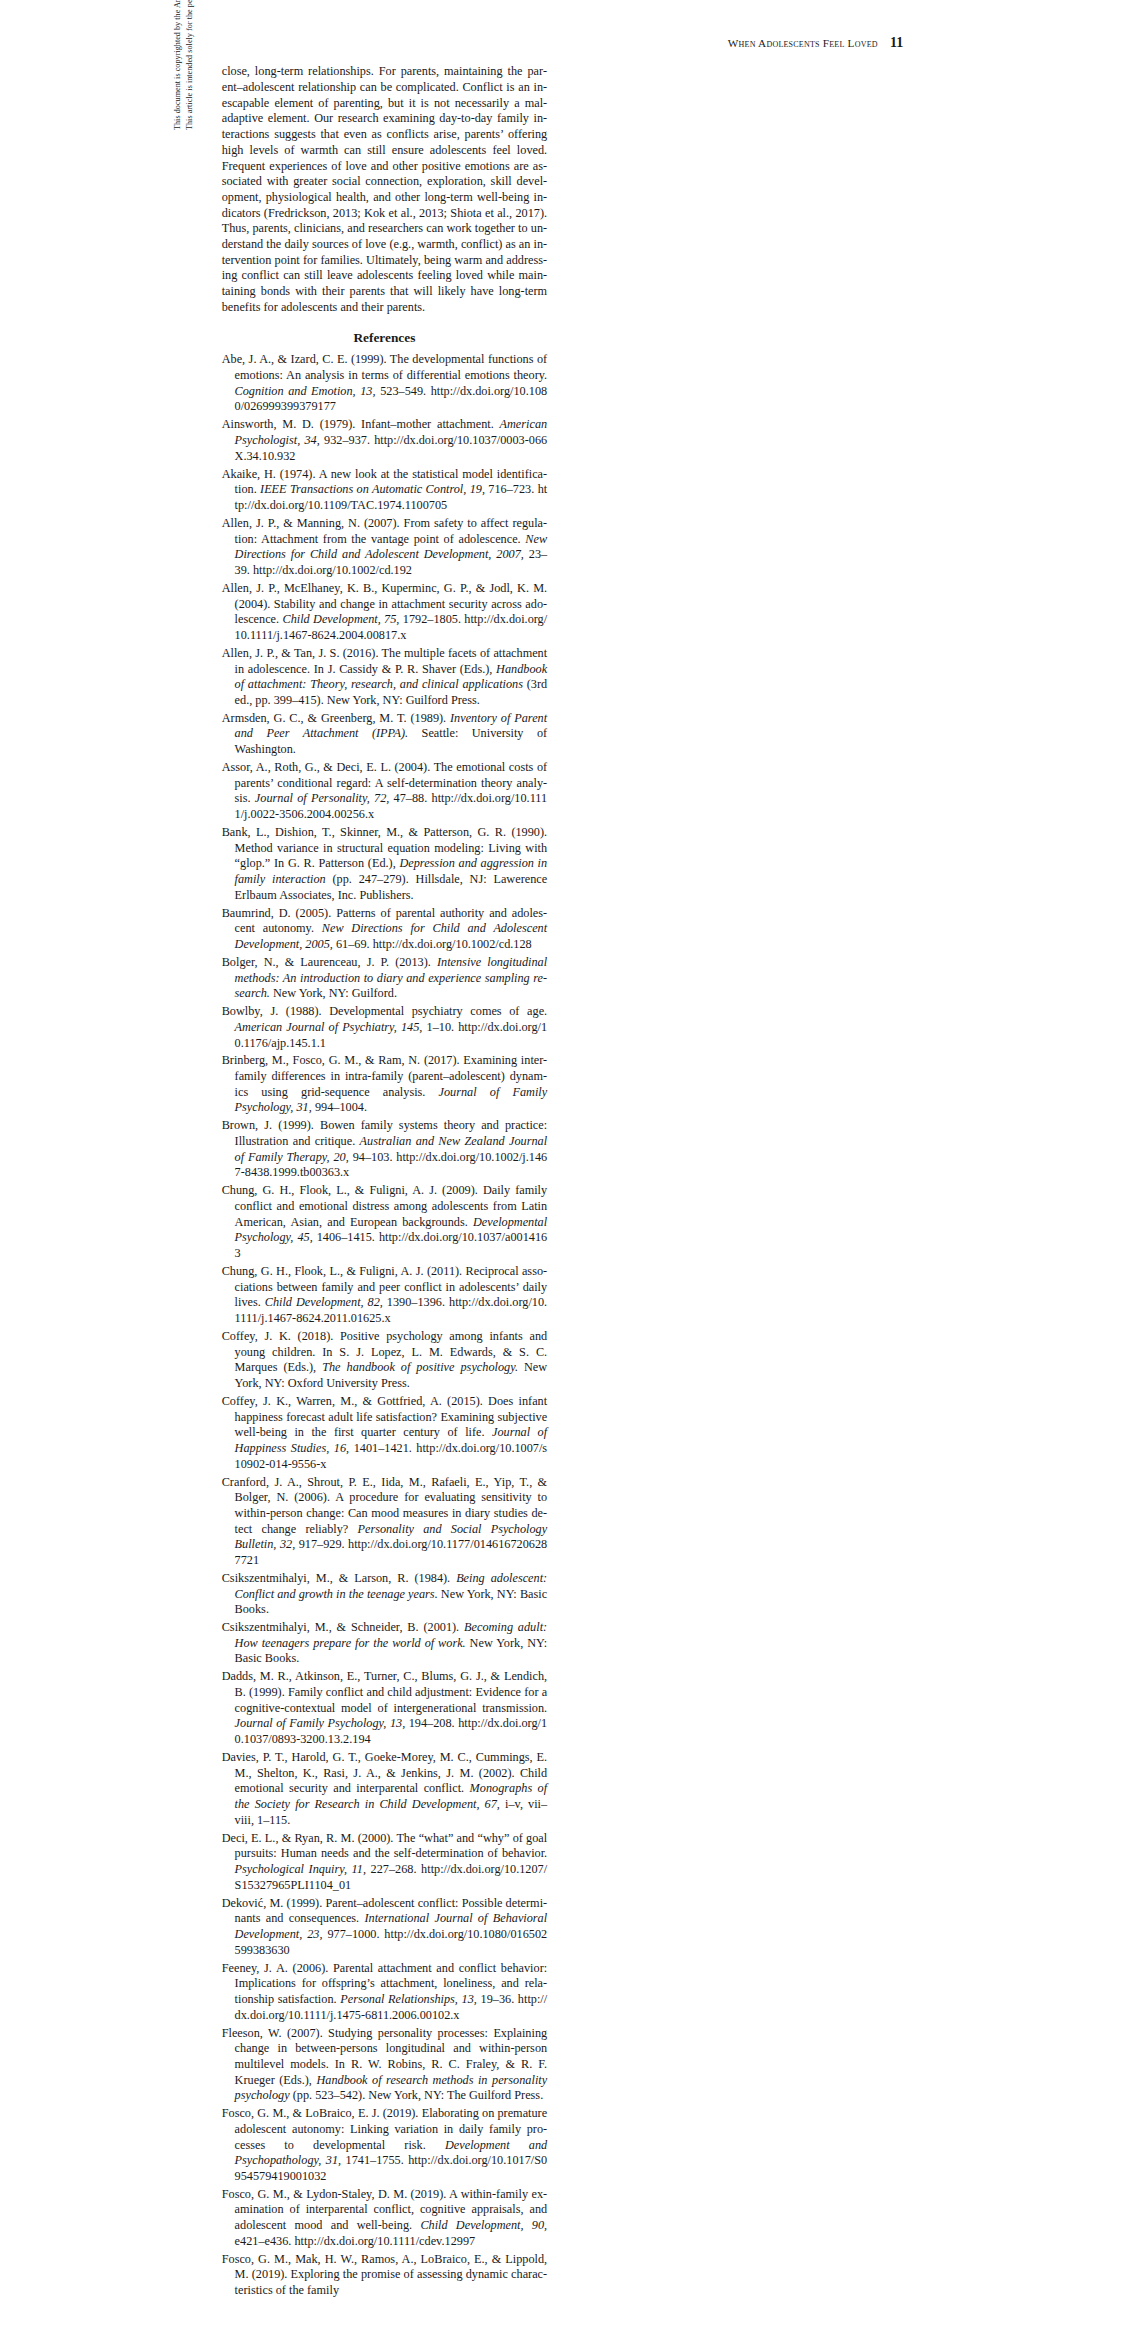This document is copyrighted by the American Psychological Association or one of its allied publishers. This article is intended solely for the personal use of the individual user and is not to be disseminated broadly.
When Adolescents Feel Loved 11
close, long-term relationships. For parents, maintaining the parent–adolescent relationship can be complicated. Conflict is an inescapable element of parenting, but it is not necessarily a maladaptive element. Our research examining day-to-day family interactions suggests that even as conflicts arise, parents’ offering high levels of warmth can still ensure adolescents feel loved. Frequent experiences of love and other positive emotions are associated with greater social connection, exploration, skill development, physiological health, and other long-term well-being indicators (Fredrickson, 2013; Kok et al., 2013; Shiota et al., 2017). Thus, parents, clinicians, and researchers can work together to understand the daily sources of love (e.g., warmth, conflict) as an intervention point for families. Ultimately, being warm and addressing conflict can still leave adolescents feeling loved while maintaining bonds with their parents that will likely have long-term benefits for adolescents and their parents.
References
Abe, J. A., & Izard, C. E. (1999). The developmental functions of emotions: An analysis in terms of differential emotions theory. Cognition and Emotion, 13, 523–549. http://dx.doi.org/10.1080/026999399379177
Ainsworth, M. D. (1979). Infant–mother attachment. American Psychologist, 34, 932–937. http://dx.doi.org/10.1037/0003-066X.34.10.932
Akaike, H. (1974). A new look at the statistical model identification. IEEE Transactions on Automatic Control, 19, 716–723. http://dx.doi.org/10.1109/TAC.1974.1100705
Allen, J. P., & Manning, N. (2007). From safety to affect regulation: Attachment from the vantage point of adolescence. New Directions for Child and Adolescent Development, 2007, 23–39. http://dx.doi.org/10.1002/cd.192
Allen, J. P., McElhaney, K. B., Kuperminc, G. P., & Jodl, K. M. (2004). Stability and change in attachment security across adolescence. Child Development, 75, 1792–1805. http://dx.doi.org/10.1111/j.1467-8624.2004.00817.x
Allen, J. P., & Tan, J. S. (2016). The multiple facets of attachment in adolescence. In J. Cassidy & P. R. Shaver (Eds.), Handbook of attachment: Theory, research, and clinical applications (3rd ed., pp. 399–415). New York, NY: Guilford Press.
Armsden, G. C., & Greenberg, M. T. (1989). Inventory of Parent and Peer Attachment (IPPA). Seattle: University of Washington.
Assor, A., Roth, G., & Deci, E. L. (2004). The emotional costs of parents’ conditional regard: A self-determination theory analysis. Journal of Personality, 72, 47–88. http://dx.doi.org/10.1111/j.0022-3506.2004.00256.x
Bank, L., Dishion, T., Skinner, M., & Patterson, G. R. (1990). Method variance in structural equation modeling: Living with “glop.” In G. R. Patterson (Ed.), Depression and aggression in family interaction (pp. 247–279). Hillsdale, NJ: Lawerence Erlbaum Associates, Inc. Publishers.
Baumrind, D. (2005). Patterns of parental authority and adolescent autonomy. New Directions for Child and Adolescent Development, 2005, 61–69. http://dx.doi.org/10.1002/cd.128
Bolger, N., & Laurenceau, J. P. (2013). Intensive longitudinal methods: An introduction to diary and experience sampling research. New York, NY: Guilford.
Bowlby, J. (1988). Developmental psychiatry comes of age. American Journal of Psychiatry, 145, 1–10. http://dx.doi.org/10.1176/ajp.145.1.1
Brinberg, M., Fosco, G. M., & Ram, N. (2017). Examining inter-family differences in intra-family (parent–adolescent) dynamics using grid-sequence analysis. Journal of Family Psychology, 31, 994–1004.
Brown, J. (1999). Bowen family systems theory and practice: Illustration and critique. Australian and New Zealand Journal of Family Therapy, 20, 94–103. http://dx.doi.org/10.1002/j.1467-8438.1999.tb00363.x
Chung, G. H., Flook, L., & Fuligni, A. J. (2009). Daily family conflict and emotional distress among adolescents from Latin American, Asian, and European backgrounds. Developmental Psychology, 45, 1406–1415. http://dx.doi.org/10.1037/a0014163
Chung, G. H., Flook, L., & Fuligni, A. J. (2011). Reciprocal associations between family and peer conflict in adolescents’ daily lives. Child Development, 82, 1390–1396. http://dx.doi.org/10.1111/j.1467-8624.2011.01625.x
Coffey, J. K. (2018). Positive psychology among infants and young children. In S. J. Lopez, L. M. Edwards, & S. C. Marques (Eds.), The handbook of positive psychology. New York, NY: Oxford University Press.
Coffey, J. K., Warren, M., & Gottfried, A. (2015). Does infant happiness forecast adult life satisfaction? Examining subjective well-being in the first quarter century of life. Journal of Happiness Studies, 16, 1401–1421. http://dx.doi.org/10.1007/s10902-014-9556-x
Cranford, J. A., Shrout, P. E., Iida, M., Rafaeli, E., Yip, T., & Bolger, N. (2006). A procedure for evaluating sensitivity to within-person change: Can mood measures in diary studies detect change reliably? Personality and Social Psychology Bulletin, 32, 917–929. http://dx.doi.org/10.1177/0146167206287721
Csikszentmihalyi, M., & Larson, R. (1984). Being adolescent: Conflict and growth in the teenage years. New York, NY: Basic Books.
Csikszentmihalyi, M., & Schneider, B. (2001). Becoming adult: How teenagers prepare for the world of work. New York, NY: Basic Books.
Dadds, M. R., Atkinson, E., Turner, C., Blums, G. J., & Lendich, B. (1999). Family conflict and child adjustment: Evidence for a cognitive-contextual model of intergenerational transmission. Journal of Family Psychology, 13, 194–208. http://dx.doi.org/10.1037/0893-3200.13.2.194
Davies, P. T., Harold, G. T., Goeke-Morey, M. C., Cummings, E. M., Shelton, K., Rasi, J. A., & Jenkins, J. M. (2002). Child emotional security and interparental conflict. Monographs of the Society for Research in Child Development, 67, i–v, vii–viii, 1–115.
Deci, E. L., & Ryan, R. M. (2000). The “what” and “why” of goal pursuits: Human needs and the self-determination of behavior. Psychological Inquiry, 11, 227–268. http://dx.doi.org/10.1207/S15327965PLI1104_01
Deković, M. (1999). Parent–adolescent conflict: Possible determinants and consequences. International Journal of Behavioral Development, 23, 977–1000. http://dx.doi.org/10.1080/016502599383630
Feeney, J. A. (2006). Parental attachment and conflict behavior: Implications for offspring’s attachment, loneliness, and relationship satisfaction. Personal Relationships, 13, 19–36. http://dx.doi.org/10.1111/j.1475-6811.2006.00102.x
Fleeson, W. (2007). Studying personality processes: Explaining change in between-persons longitudinal and within-person multilevel models. In R. W. Robins, R. C. Fraley, & R. F. Krueger (Eds.), Handbook of research methods in personality psychology (pp. 523–542). New York, NY: The Guilford Press.
Fosco, G. M., & LoBraico, E. J. (2019). Elaborating on premature adolescent autonomy: Linking variation in daily family processes to developmental risk. Development and Psychopathology, 31, 1741–1755. http://dx.doi.org/10.1017/S0954579419001032
Fosco, G. M., & Lydon-Staley, D. M. (2019). A within-family examination of interparental conflict, cognitive appraisals, and adolescent mood and well-being. Child Development, 90, e421–e436. http://dx.doi.org/10.1111/cdev.12997
Fosco, G. M., Mak, H. W., Ramos, A., LoBraico, E., & Lippold, M. (2019). Exploring the promise of assessing dynamic characteristics of the family